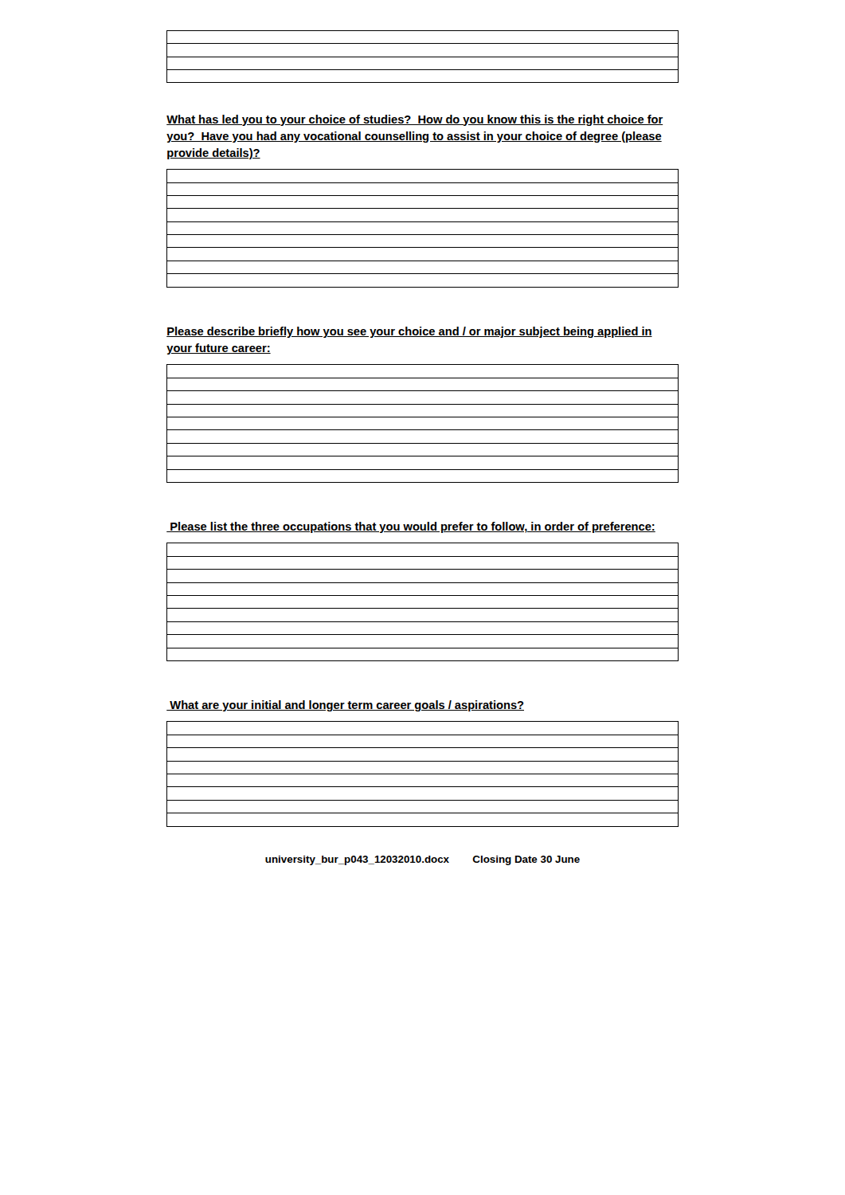What has led you to your choice of studies? How do you know this is the right choice for you? Have you had any vocational counselling to assist in your choice of degree (please provide details)?
Please describe briefly how you see your choice and / or major subject being applied in your future career:
Please list the three occupations that you would prefer to follow, in order of preference:
What are your initial and longer term career goals / aspirations?
university_bur_p043_12032010.docx Closing Date 30 June